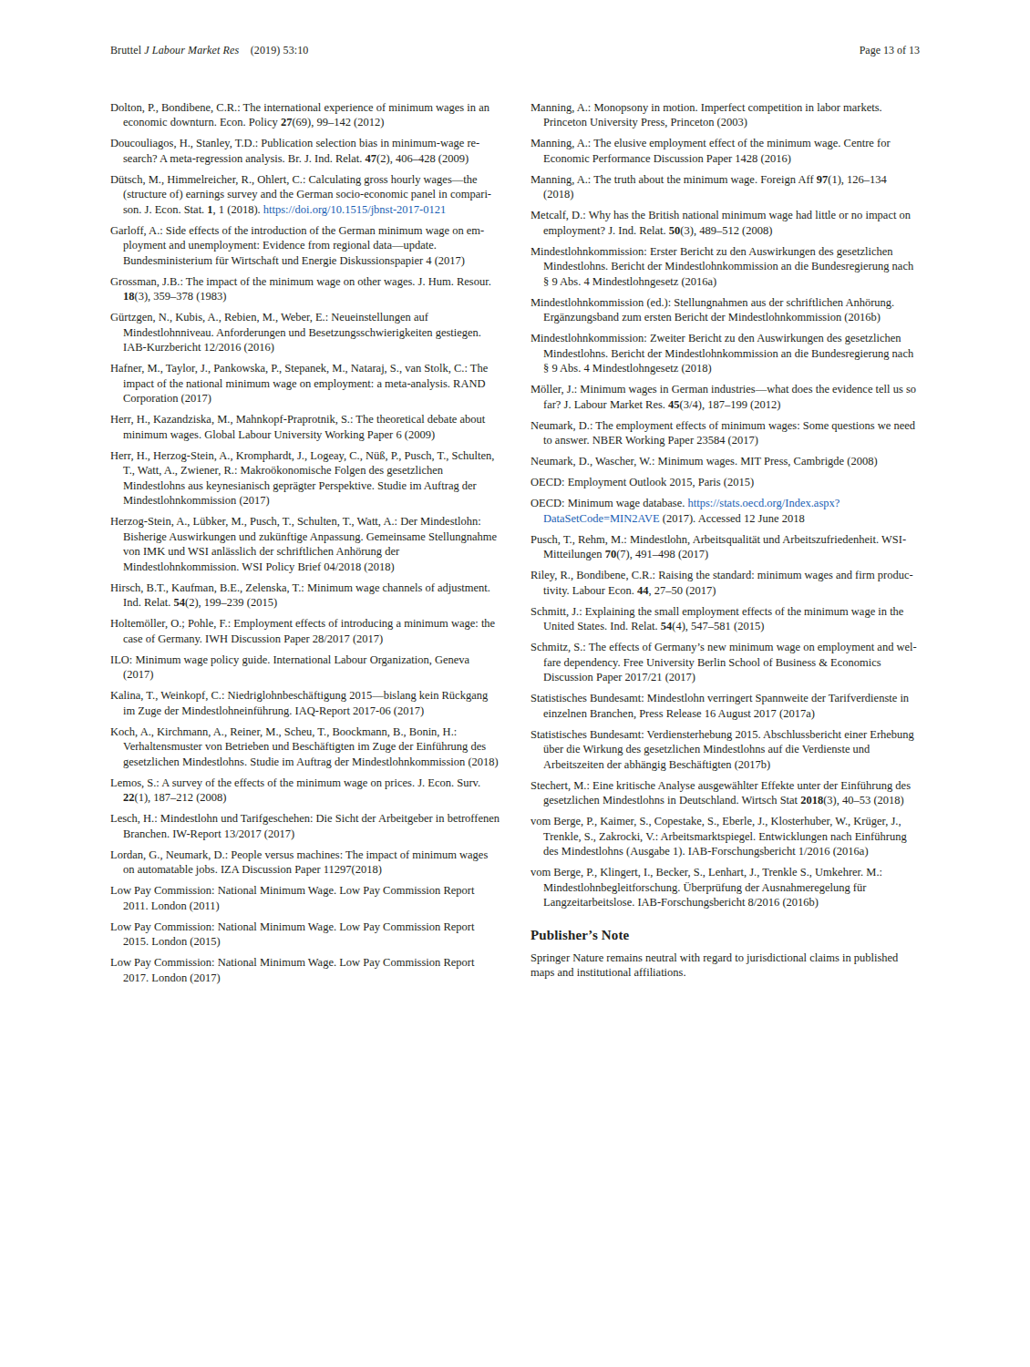Bruttel J Labour Market Res (2019) 53:10
Page 13 of 13
Dolton, P., Bondibene, C.R.: The international experience of minimum wages in an economic downturn. Econ. Policy 27(69), 99–142 (2012)
Doucouliagos, H., Stanley, T.D.: Publication selection bias in minimum-wage research? A meta-regression analysis. Br. J. Ind. Relat. 47(2), 406–428 (2009)
Dütsch, M., Himmelreicher, R., Ohlert, C.: Calculating gross hourly wages—the (structure of) earnings survey and the German socio-economic panel in comparison. J. Econ. Stat. 1, 1 (2018). https://doi.org/10.1515/jbnst-2017-0121
Garloff, A.: Side effects of the introduction of the German minimum wage on employment and unemployment: Evidence from regional data—update. Bundesministerium für Wirtschaft und Energie Diskussionspapier 4 (2017)
Grossman, J.B.: The impact of the minimum wage on other wages. J. Hum. Resour. 18(3), 359–378 (1983)
Gürtzgen, N., Kubis, A., Rebien, M., Weber, E.: Neueinstellungen auf Mindestlohnniveau. Anforderungen und Besetzungsschwierigkeiten gestiegen. IAB-Kurzbericht 12/2016 (2016)
Hafner, M., Taylor, J., Pankowska, P., Stepanek, M., Nataraj, S., van Stolk, C.: The impact of the national minimum wage on employment: a meta-analysis. RAND Corporation (2017)
Herr, H., Kazandziska, M., Mahnkopf-Praprotnik, S.: The theoretical debate about minimum wages. Global Labour University Working Paper 6 (2009)
Herr, H., Herzog-Stein, A., Kromphardt, J., Logeay, C., Nüß, P., Pusch, T., Schulten, T., Watt, A., Zwiener, R.: Makroökonomische Folgen des gesetzlichen Mindestlohns aus keynesianisch geprägter Perspektive. Studie im Auftrag der Mindestlohnkommission (2017)
Herzog-Stein, A., Lübker, M., Pusch, T., Schulten, T., Watt, A.: Der Mindestlohn: Bisherige Auswirkungen und zukünftige Anpassung. Gemeinsame Stellungnahme von IMK und WSI anlässlich der schriftlichen Anhörung der Mindestlohnkommission. WSI Policy Brief 04/2018 (2018)
Hirsch, B.T., Kaufman, B.E., Zelenska, T.: Minimum wage channels of adjustment. Ind. Relat. 54(2), 199–239 (2015)
Holtemöller, O.; Pohle, F.: Employment effects of introducing a minimum wage: the case of Germany. IWH Discussion Paper 28/2017 (2017)
ILO: Minimum wage policy guide. International Labour Organization, Geneva (2017)
Kalina, T., Weinkopf, C.: Niedriglohnbeschäftigung 2015—bislang kein Rückgang im Zuge der Mindestlohneinführung. IAQ-Report 2017-06 (2017)
Koch, A., Kirchmann, A., Reiner, M., Scheu, T., Boockmann, B., Bonin, H.: Verhaltensmuster von Betrieben und Beschäftigten im Zuge der Einführung des gesetzlichen Mindestlohns. Studie im Auftrag der Mindestlohnkommission (2018)
Lemos, S.: A survey of the effects of the minimum wage on prices. J. Econ. Surv. 22(1), 187–212 (2008)
Lesch, H.: Mindestlohn und Tarifgeschehen: Die Sicht der Arbeitgeber in betroffenen Branchen. IW-Report 13/2017 (2017)
Lordan, G., Neumark, D.: People versus machines: The impact of minimum wages on automatable jobs. IZA Discussion Paper 11297(2018)
Low Pay Commission: National Minimum Wage. Low Pay Commission Report 2011. London (2011)
Low Pay Commission: National Minimum Wage. Low Pay Commission Report 2015. London (2015)
Low Pay Commission: National Minimum Wage. Low Pay Commission Report 2017. London (2017)
Manning, A.: Monopsony in motion. Imperfect competition in labor markets. Princeton University Press, Princeton (2003)
Manning, A.: The elusive employment effect of the minimum wage. Centre for Economic Performance Discussion Paper 1428 (2016)
Manning, A.: The truth about the minimum wage. Foreign Aff 97(1), 126–134 (2018)
Metcalf, D.: Why has the British national minimum wage had little or no impact on employment? J. Ind. Relat. 50(3), 489–512 (2008)
Mindestlohnkommission: Erster Bericht zu den Auswirkungen des gesetzlichen Mindestlohns. Bericht der Mindestlohnkommission an die Bundesregierung nach § 9 Abs. 4 Mindestlohngesetz (2016a)
Mindestlohnkommission (ed.): Stellungnahmen aus der schriftlichen Anhörung. Ergänzungsband zum ersten Bericht der Mindestlohnkommission (2016b)
Mindestlohnkommission: Zweiter Bericht zu den Auswirkungen des gesetzlichen Mindestlohns. Bericht der Mindestlohnkommission an die Bundesregierung nach § 9 Abs. 4 Mindestlohngesetz (2018)
Möller, J.: Minimum wages in German industries—what does the evidence tell us so far? J. Labour Market Res. 45(3/4), 187–199 (2012)
Neumark, D.: The employment effects of minimum wages: Some questions we need to answer. NBER Working Paper 23584 (2017)
Neumark, D., Wascher, W.: Minimum wages. MIT Press, Cambrigde (2008)
OECD: Employment Outlook 2015, Paris (2015)
OECD: Minimum wage database. https://stats.oecd.org/Index.aspx?DataSetCode=MIN2AVE (2017). Accessed 12 June 2018
Pusch, T., Rehm, M.: Mindestlohn, Arbeitsqualität und Arbeitszufriedenheit. WSI-Mitteilungen 70(7), 491–498 (2017)
Riley, R., Bondibene, C.R.: Raising the standard: minimum wages and firm productivity. Labour Econ. 44, 27–50 (2017)
Schmitt, J.: Explaining the small employment effects of the minimum wage in the United States. Ind. Relat. 54(4), 547–581 (2015)
Schmitz, S.: The effects of Germany’s new minimum wage on employment and welfare dependency. Free University Berlin School of Business & Economics Discussion Paper 2017/21 (2017)
Statistisches Bundesamt: Mindestlohn verringert Spannweite der Tarifverdienste in einzelnen Branchen, Press Release 16 August 2017 (2017a)
Statistisches Bundesamt: Verdiensterhebung 2015. Abschlussbericht einer Erhebung über die Wirkung des gesetzlichen Mindestlohns auf die Verdienste und Arbeitszeiten der abhängig Beschäftigten (2017b)
Stechert, M.: Eine kritische Analyse ausgewählter Effekte unter der Einführung des gesetzlichen Mindestlohns in Deutschland. Wirtsch Stat 2018(3), 40–53 (2018)
vom Berge, P., Kaimer, S., Copestake, S., Eberle, J., Klosterhuber, W., Krüger, J., Trenkle, S., Zakrocki, V.: Arbeitsmarktspiegel. Entwicklungen nach Einführung des Mindestlohns (Ausgabe 1). IAB-Forschungsbericht 1/2016 (2016a)
vom Berge, P., Klingert, I., Becker, S., Lenhart, J., Trenkle S., Umkehrer. M.: Mindestlohnbegleitforschung. Überprüfung der Ausnahmeregelung für Langzeitarbeitslose. IAB-Forschungsbericht 8/2016 (2016b)
Publisher’s Note
Springer Nature remains neutral with regard to jurisdictional claims in published maps and institutional affiliations.